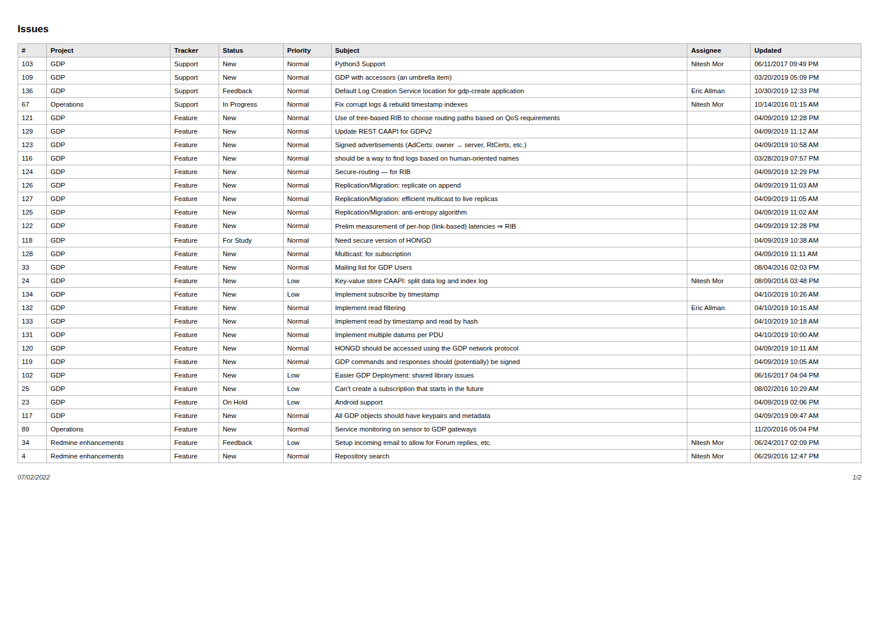Issues
| # | Project | Tracker | Status | Priority | Subject | Assignee | Updated |
| --- | --- | --- | --- | --- | --- | --- | --- |
| 103 | GDP | Support | New | Normal | Python3 Support | Nitesh Mor | 06/11/2017 09:49 PM |
| 109 | GDP | Support | New | Normal | GDP with accessors (an umbrella item) | | 03/20/2019 05:09 PM |
| 136 | GDP | Support | Feedback | Normal | Default Log Creation Service location for gdp-create application | Eric Allman | 10/30/2019 12:33 PM |
| 67 | Operations | Support | In Progress | Normal | Fix corrupt logs & rebuild timestamp indexes | Nitesh Mor | 10/14/2016 01:15 AM |
| 121 | GDP | Feature | New | Normal | Use of tree-based RIB to choose routing paths based on QoS requirements | | 04/09/2019 12:28 PM |
| 129 | GDP | Feature | New | Normal | Update REST CAAPI for GDPv2 | | 04/09/2019 11:12 AM |
| 123 | GDP | Feature | New | Normal | Signed advertisements (AdCerts: owner → server, RtCerts, etc.) | | 04/09/2019 10:58 AM |
| 116 | GDP | Feature | New | Normal | should be a way to find logs based on human-oriented names | | 03/28/2019 07:57 PM |
| 124 | GDP | Feature | New | Normal | Secure-routing — for RIB | | 04/09/2019 12:29 PM |
| 126 | GDP | Feature | New | Normal | Replication/Migration: replicate on append | | 04/09/2019 11:03 AM |
| 127 | GDP | Feature | New | Normal | Replication/Migration: efficient multicast to live replicas | | 04/09/2019 11:05 AM |
| 125 | GDP | Feature | New | Normal | Replication/Migration: anti-entropy algorithm | | 04/09/2019 11:02 AM |
| 122 | GDP | Feature | New | Normal | Prelim measurement of per-hop (link-based) latencies ⇒ RIB | | 04/09/2019 12:28 PM |
| 118 | GDP | Feature | For Study | Normal | Need secure version of HONGD | | 04/09/2019 10:38 AM |
| 128 | GDP | Feature | New | Normal | Multicast: for subscription | | 04/09/2019 11:11 AM |
| 33 | GDP | Feature | New | Normal | Mailing list for GDP Users | | 08/04/2016 02:03 PM |
| 24 | GDP | Feature | New | Low | Key-value store CAAPI: split data log and index log | Nitesh Mor | 08/09/2016 03:48 PM |
| 134 | GDP | Feature | New | Low | Implement subscribe by timestamp | | 04/10/2019 10:26 AM |
| 132 | GDP | Feature | New | Normal | Implement read filtering | Eric Allman | 04/10/2019 10:15 AM |
| 133 | GDP | Feature | New | Normal | Implement read by timestamp and read by hash | | 04/10/2019 10:18 AM |
| 131 | GDP | Feature | New | Normal | Implement multiple datums per PDU | | 04/10/2019 10:00 AM |
| 120 | GDP | Feature | New | Normal | HONGD should be accessed using the GDP network protocol | | 04/09/2019 10:11 AM |
| 119 | GDP | Feature | New | Normal | GDP commands and responses should (potentially) be signed | | 04/09/2019 10:05 AM |
| 102 | GDP | Feature | New | Low | Easier GDP Deployment: shared library issues | | 06/16/2017 04:04 PM |
| 25 | GDP | Feature | New | Low | Can't create a subscription that starts in the future | | 08/02/2016 10:29 AM |
| 23 | GDP | Feature | On Hold | Low | Android support | | 04/09/2019 02:06 PM |
| 117 | GDP | Feature | New | Normal | All GDP objects should have keypairs and metadata | | 04/09/2019 09:47 AM |
| 89 | Operations | Feature | New | Normal | Service monitoring on sensor to GDP gateways | | 11/20/2016 05:04 PM |
| 34 | Redmine enhancements | Feature | Feedback | Low | Setup incoming email to allow for Forum replies, etc. | Nitesh Mor | 06/24/2017 02:09 PM |
| 4 | Redmine enhancements | Feature | New | Normal | Repository search | Nitesh Mor | 06/29/2016 12:47 PM |
07/02/2022 1/2